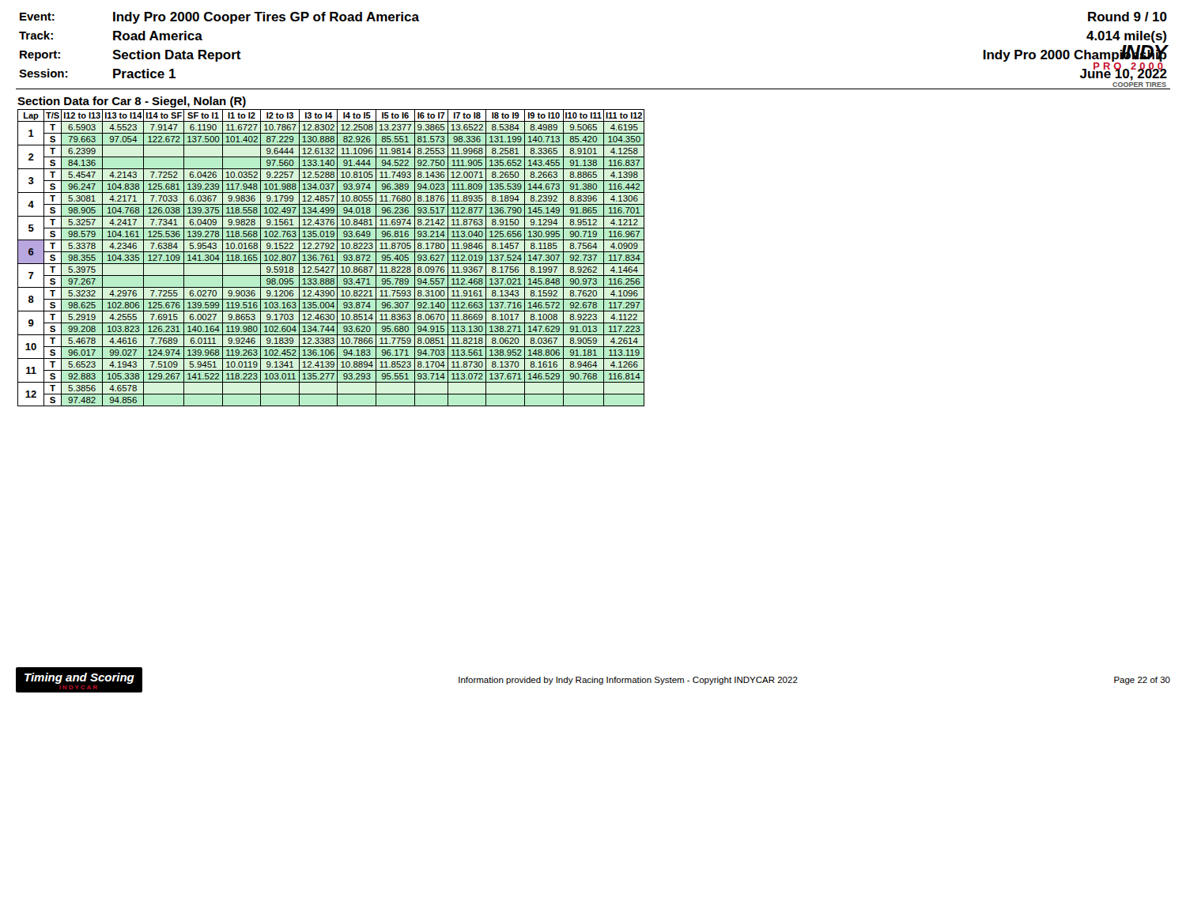| Event: | Indy Pro 2000 Cooper Tires GP of Road America | Round 9 / 10 |
| Track: | Road America | 4.014 mile(s) |
| Report: | Section Data Report | Indy Pro 2000 Championship |
| Session: | Practice 1 | June 10, 2022 |
INDYPRO 2000 COOPER TIRES
Section Data for Car 8 - Siegel, Nolan (R)
| Lap | T/S | I12 to I13 | I13 to I14 | I14 to SF | SF to I1 | I1 to I2 | I2 to I3 | I3 to I4 | I4 to I5 | I5 to I6 | I6 to I7 | I7 to I8 | I8 to I9 | I9 to I10 | I10 to I11 | I11 to I12 |
| --- | --- | --- | --- | --- | --- | --- | --- | --- | --- | --- | --- | --- | --- | --- | --- | --- |
| 1 | T | 6.5903 | 4.5523 | 7.9147 | 6.1190 | 11.6727 | 10.7867 | 12.8302 | 12.2508 | 13.2377 | 9.3865 | 13.6522 | 8.5384 | 8.4989 | 9.5065 | 4.6195 |
| S | 79.663 | 97.054 | 122.672 | 137.500 | 101.402 | 87.229 | 130.888 | 82.926 | 85.551 | 81.573 | 98.336 | 131.199 | 140.713 | 85.420 | 104.350 |
| 2 | T | 6.2399 | | | | | 9.6444 | 12.6132 | 11.1096 | 11.9814 | 8.2553 | 11.9968 | 8.2581 | 8.3365 | 8.9101 | 4.1258 |
| S | 84.136 | | | | | 97.560 | 133.140 | 91.444 | 94.522 | 92.750 | 111.905 | 135.652 | 143.455 | 91.138 | 116.837 |
| 3 | T | 5.4547 | 4.2143 | 7.7252 | 6.0426 | 10.0352 | 9.2257 | 12.5288 | 10.8105 | 11.7493 | 8.1436 | 12.0071 | 8.2650 | 8.2663 | 8.8865 | 4.1398 |
| S | 96.247 | 104.838 | 125.681 | 139.239 | 117.948 | 101.988 | 134.037 | 93.974 | 96.389 | 94.023 | 111.809 | 135.539 | 144.673 | 91.380 | 116.442 |
| 4 | T | 5.3081 | 4.2171 | 7.7033 | 6.0367 | 9.9836 | 9.1799 | 12.4857 | 10.8055 | 11.7680 | 8.1876 | 11.8935 | 8.1894 | 8.2392 | 8.8396 | 4.1306 |
| S | 98.905 | 104.768 | 126.038 | 139.375 | 118.558 | 102.497 | 134.499 | 94.018 | 96.236 | 93.517 | 112.877 | 136.790 | 145.149 | 91.865 | 116.701 |
| 5 | T | 5.3257 | 4.2417 | 7.7341 | 6.0409 | 9.9828 | 9.1561 | 12.4376 | 10.8481 | 11.6974 | 8.2142 | 11.8763 | 8.9150 | 9.1294 | 8.9512 | 4.1212 |
| S | 98.579 | 104.161 | 125.536 | 139.278 | 118.568 | 102.763 | 135.019 | 93.649 | 96.816 | 93.214 | 113.040 | 125.656 | 130.995 | 90.719 | 116.967 |
| 6 | T | 5.3378 | 4.2346 | 7.6384 | 5.9543 | 10.0168 | 9.1522 | 12.2792 | 10.8223 | 11.8705 | 8.1780 | 11.9846 | 8.1457 | 8.1185 | 8.7564 | 4.0909 |
| S | 98.355 | 104.335 | 127.109 | 141.304 | 118.165 | 102.807 | 136.761 | 93.872 | 95.405 | 93.627 | 112.019 | 137.524 | 147.307 | 92.737 | 117.834 |
| 7 | T | 5.3975 | | | | | 9.5918 | 12.5427 | 10.8687 | 11.8228 | 8.0976 | 11.9367 | 8.1756 | 8.1997 | 8.9262 | 4.1464 |
| S | 97.267 | | | | | 98.095 | 133.888 | 93.471 | 95.789 | 94.557 | 112.468 | 137.021 | 145.848 | 90.973 | 116.256 |
| 8 | T | 5.3232 | 4.2976 | 7.7255 | 6.0270 | 9.9036 | 9.1206 | 12.4390 | 10.8221 | 11.7593 | 8.3100 | 11.9161 | 8.1343 | 8.1592 | 8.7620 | 4.1096 |
| S | 98.625 | 102.806 | 125.676 | 139.599 | 119.516 | 103.163 | 135.004 | 93.874 | 96.307 | 92.140 | 112.663 | 137.716 | 146.572 | 92.678 | 117.297 |
| 9 | T | 5.2919 | 4.2555 | 7.6915 | 6.0027 | 9.8653 | 9.1703 | 12.4630 | 10.8514 | 11.8363 | 8.0670 | 11.8669 | 8.1017 | 8.1008 | 8.9223 | 4.1122 |
| S | 99.208 | 103.823 | 126.231 | 140.164 | 119.980 | 102.604 | 134.744 | 93.620 | 95.680 | 94.915 | 113.130 | 138.271 | 147.629 | 91.013 | 117.223 |
| 10 | T | 5.4678 | 4.4616 | 7.7689 | 6.0111 | 9.9246 | 9.1839 | 12.3383 | 10.7866 | 11.7759 | 8.0851 | 11.8218 | 8.0620 | 8.0367 | 8.9059 | 4.2614 |
| S | 96.017 | 99.027 | 124.974 | 139.968 | 119.263 | 102.452 | 136.106 | 94.183 | 96.171 | 94.703 | 113.561 | 138.952 | 148.806 | 91.181 | 113.119 |
| 11 | T | 5.6523 | 4.1943 | 7.5109 | 5.9451 | 10.0119 | 9.1341 | 12.4139 | 10.8894 | 11.8523 | 8.1704 | 11.8730 | 8.1370 | 8.1616 | 8.9464 | 4.1266 |
| S | 92.883 | 105.338 | 129.267 | 141.522 | 118.223 | 103.011 | 135.277 | 93.293 | 95.551 | 93.714 | 113.072 | 137.671 | 146.529 | 90.768 | 116.814 |
| 12 | T | 5.3856 | 4.6578 | | | | | | | | | | | | | |
| S | 97.482 | 94.856 | | | | | | | | | | | | | |
Timing and ScoringINDYCAR
Information provided by Indy Racing Information System - Copyright INDYCAR 2022
Page 22 of 30